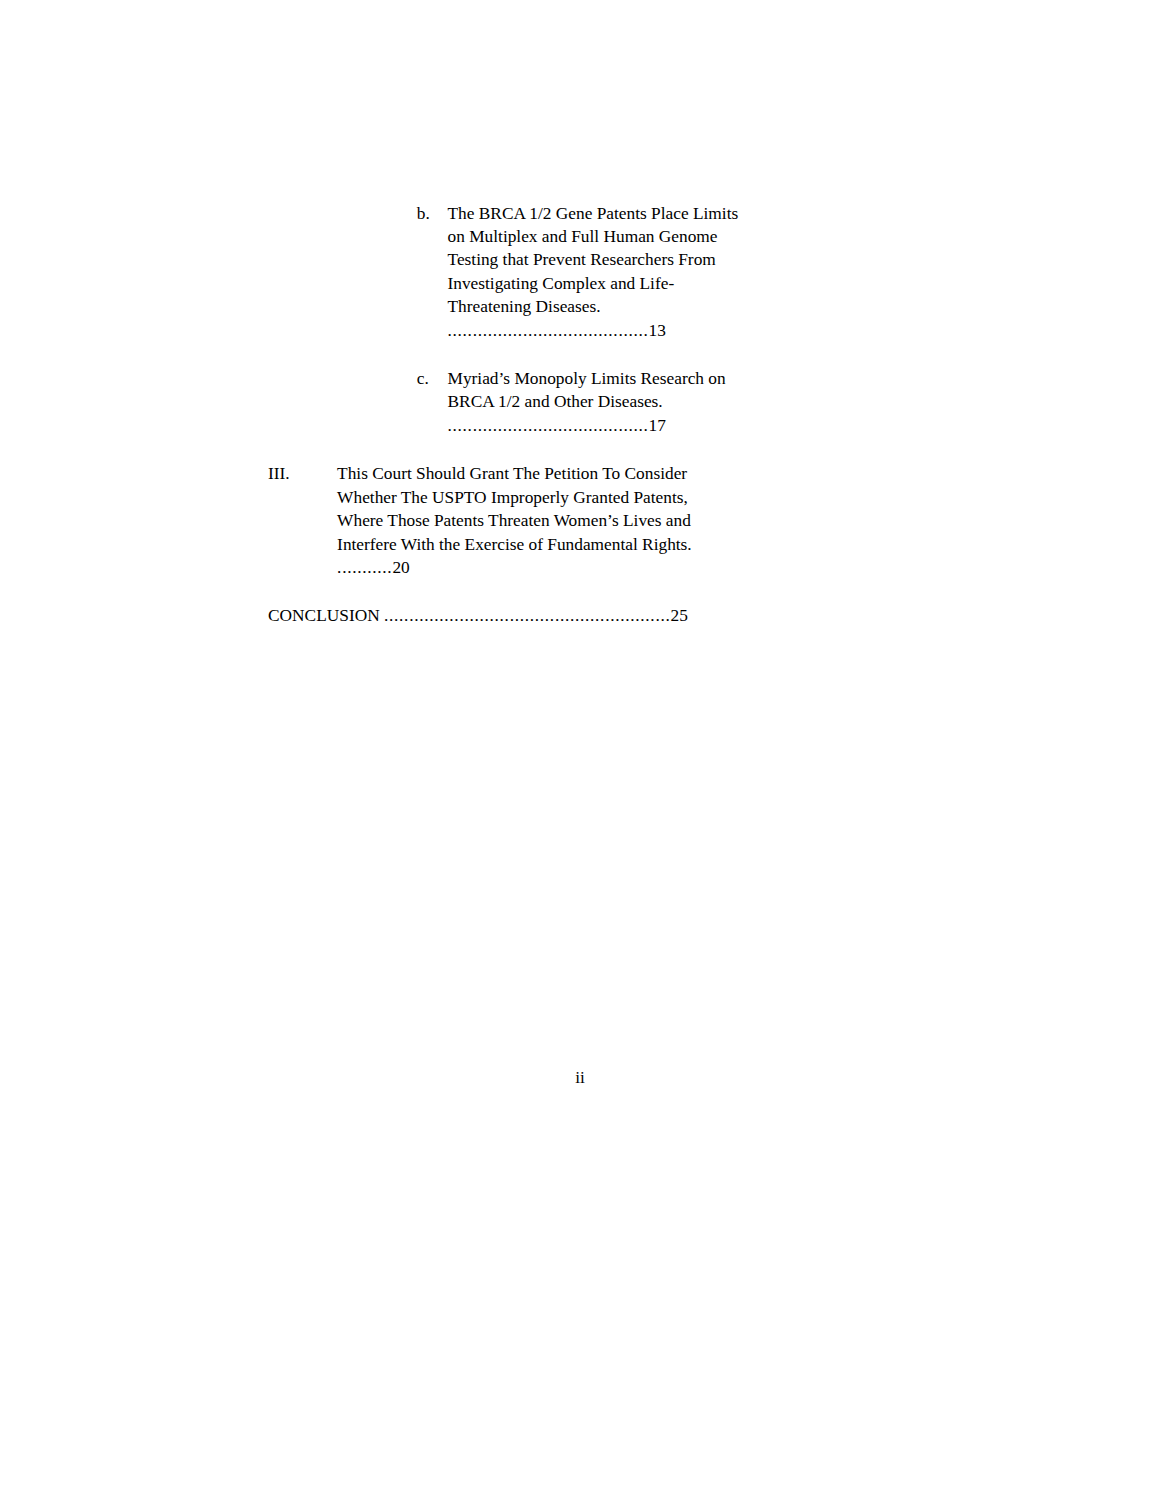b. The BRCA 1/2 Gene Patents Place Limits on Multiplex and Full Human Genome Testing that Prevent Researchers From Investigating Complex and Life-Threatening Diseases. ........................................ 13
c. Myriad’s Monopoly Limits Research on BRCA 1/2 and Other Diseases. ........................................ 17
III. This Court Should Grant The Petition To Consider Whether The USPTO Improperly Granted Patents, Where Those Patents Threaten Women’s Lives and Interfere With the Exercise of Fundamental Rights. ........... 20
CONCLUSION ......................................................... 25
ii